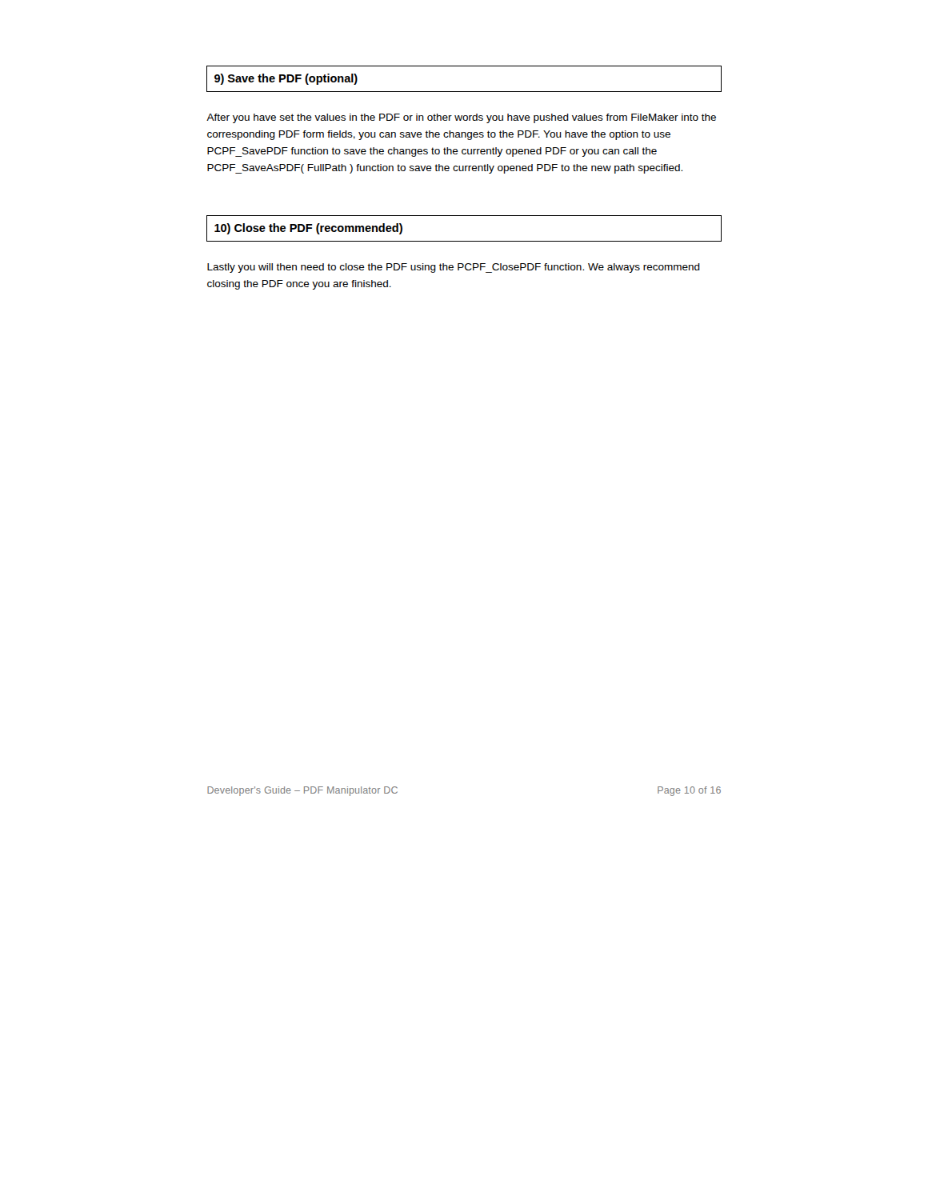9) Save the PDF (optional)
After you have set the values in the PDF or in other words you have pushed values from FileMaker into the corresponding PDF form fields, you can save the changes to the PDF. You have the option to use PCPF_SavePDF function to save the changes to the currently opened PDF or you can call the PCPF_SaveAsPDF( FullPath ) function to save the currently opened PDF to the new path specified.
10) Close the PDF (recommended)
Lastly you will then need to close the PDF using the PCPF_ClosePDF function. We always recommend closing the PDF once you are finished.
Developer's Guide – PDF Manipulator DC
Page 10 of 16